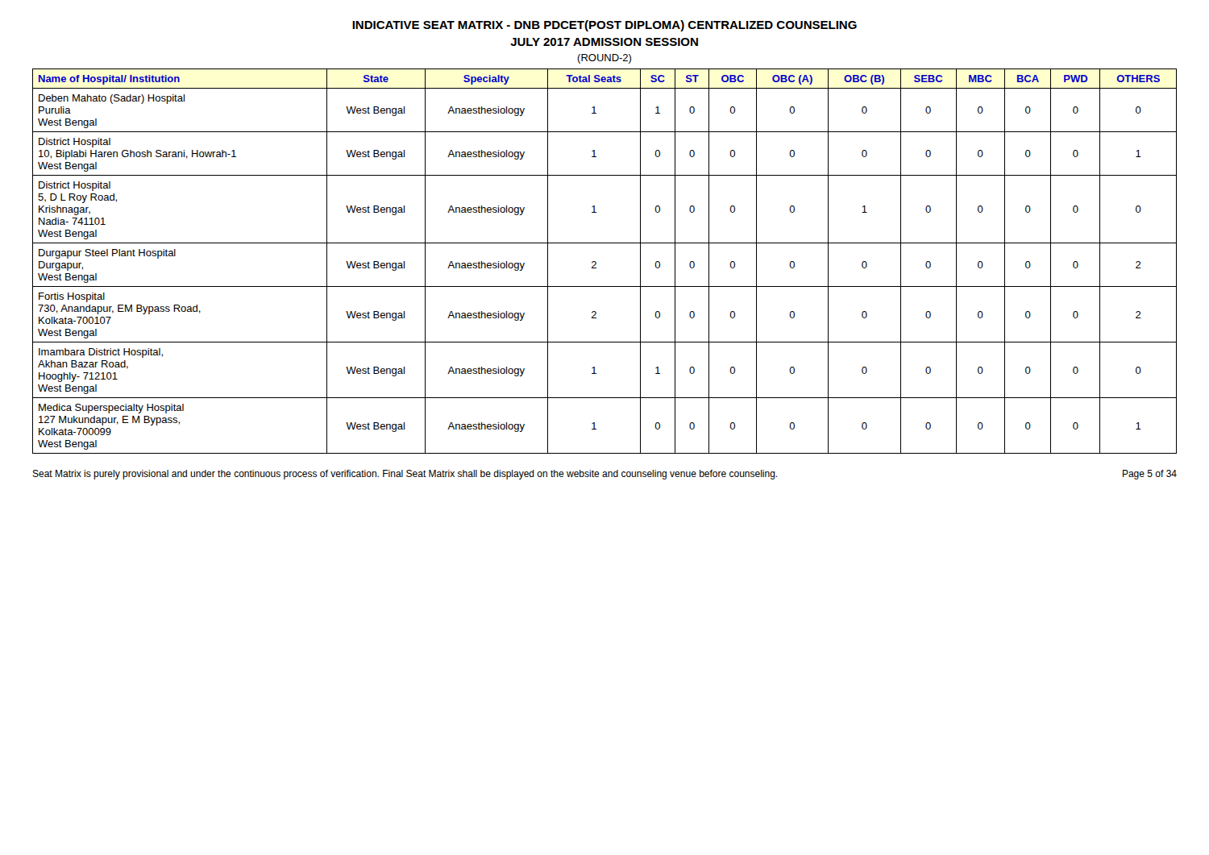INDICATIVE SEAT MATRIX - DNB PDCET(POST DIPLOMA) CENTRALIZED COUNSELING
JULY 2017 ADMISSION SESSION
(ROUND-2)
| Name of Hospital/ Institution | State | Specialty | Total Seats | SC | ST | OBC | OBC (A) | OBC (B) | SEBC | MBC | BCA | PWD | OTHERS |
| --- | --- | --- | --- | --- | --- | --- | --- | --- | --- | --- | --- | --- | --- |
| Deben Mahato (Sadar) Hospital Purulia West Bengal | West Bengal | Anaesthesiology | 1 | 1 | 0 | 0 | 0 | 0 | 0 | 0 | 0 | 0 | 0 |
| District Hospital 10, Biplabi Haren Ghosh Sarani, Howrah-1 West Bengal | West Bengal | Anaesthesiology | 1 | 0 | 0 | 0 | 0 | 0 | 0 | 0 | 0 | 0 | 1 |
| District Hospital 5, D L Roy Road, Krishnagar, Nadia- 741101 West Bengal | West Bengal | Anaesthesiology | 1 | 0 | 0 | 0 | 0 | 1 | 0 | 0 | 0 | 0 | 0 |
| Durgapur Steel Plant Hospital Durgapur, West Bengal | West Bengal | Anaesthesiology | 2 | 0 | 0 | 0 | 0 | 0 | 0 | 0 | 0 | 0 | 2 |
| Fortis Hospital 730, Anandapur, EM Bypass Road, Kolkata-700107 West Bengal | West Bengal | Anaesthesiology | 2 | 0 | 0 | 0 | 0 | 0 | 0 | 0 | 0 | 0 | 2 |
| Imambara District Hospital, Akhan Bazar Road, Hooghly- 712101 West Bengal | West Bengal | Anaesthesiology | 1 | 1 | 0 | 0 | 0 | 0 | 0 | 0 | 0 | 0 | 0 |
| Medica Superspecialty Hospital 127 Mukundapur, E M Bypass, Kolkata-700099 West Bengal | West Bengal | Anaesthesiology | 1 | 0 | 0 | 0 | 0 | 0 | 0 | 0 | 0 | 0 | 1 |
Seat Matrix is purely provisional and under the continuous process of verification. Final Seat Matrix shall be displayed on the website and counseling venue before counseling.
Page 5 of 34